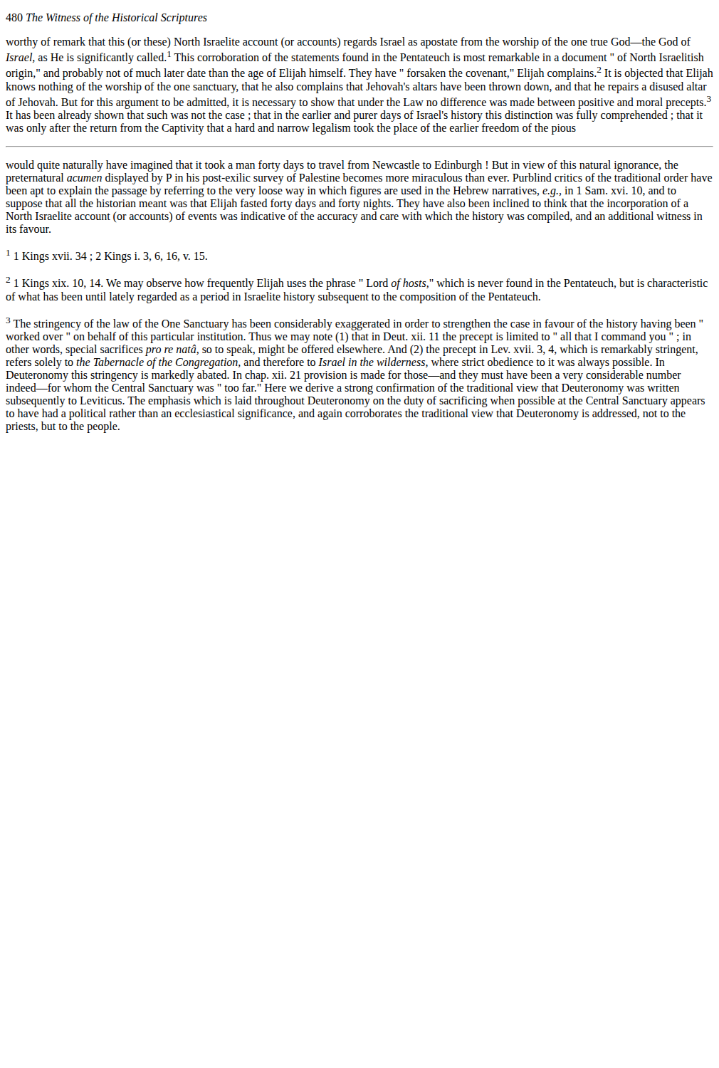480 The Witness of the Historical Scriptures
worthy of remark that this (or these) North Israelite account (or accounts) regards Israel as apostate from the worship of the one true God—the God of Israel, as He is significantly called.1 This corroboration of the statements found in the Pentateuch is most remarkable in a document " of North Israelitish origin," and probably not of much later date than the age of Elijah himself. They have " forsaken the covenant," Elijah complains.2 It is objected that Elijah knows nothing of the worship of the one sanctuary, that he also complains that Jehovah's altars have been thrown down, and that he repairs a disused altar of Jehovah. But for this argument to be admitted, it is necessary to show that under the Law no difference was made between positive and moral precepts.3 It has been already shown that such was not the case ; that in the earlier and purer days of Israel's history this distinction was fully comprehended ; that it was only after the return from the Captivity that a hard and narrow legalism took the place of the earlier freedom of the pious
would quite naturally have imagined that it took a man forty days to travel from Newcastle to Edinburgh ! But in view of this natural ignorance, the preternatural acumen displayed by P in his post-exilic survey of Palestine becomes more miraculous than ever. Purblind critics of the traditional order have been apt to explain the passage by referring to the very loose way in which figures are used in the Hebrew narratives, e.g., in 1 Sam. xvi. 10, and to suppose that all the historian meant was that Elijah fasted forty days and forty nights. They have also been inclined to think that the incorporation of a North Israelite account (or accounts) of events was indicative of the accuracy and care with which the history was compiled, and an additional witness in its favour.
1 1 Kings xvii. 34 ; 2 Kings i. 3, 6, 16, v. 15.
2 1 Kings xix. 10, 14. We may observe how frequently Elijah uses the phrase " Lord of hosts," which is never found in the Pentateuch, but is characteristic of what has been until lately regarded as a period in Israelite history subsequent to the composition of the Pentateuch.
3 The stringency of the law of the One Sanctuary has been considerably exaggerated in order to strengthen the case in favour of the history having been " worked over " on behalf of this particular institution. Thus we may note (1) that in Deut. xii. 11 the precept is limited to " all that I command you " ; in other words, special sacrifices pro re natâ, so to speak, might be offered elsewhere. And (2) the precept in Lev. xvii. 3, 4, which is remarkably stringent, refers solely to the Tabernacle of the Congregation, and therefore to Israel in the wilderness, where strict obedience to it was always possible. In Deuteronomy this stringency is markedly abated. In chap. xii. 21 provision is made for those—and they must have been a very considerable number indeed—for whom the Central Sanctuary was " too far." Here we derive a strong confirmation of the traditional view that Deuteronomy was written subsequently to Leviticus. The emphasis which is laid throughout Deuteronomy on the duty of sacrificing when possible at the Central Sanctuary appears to have had a political rather than an ecclesiastical significance, and again corroborates the traditional view that Deuteronomy is addressed, not to the priests, but to the people.